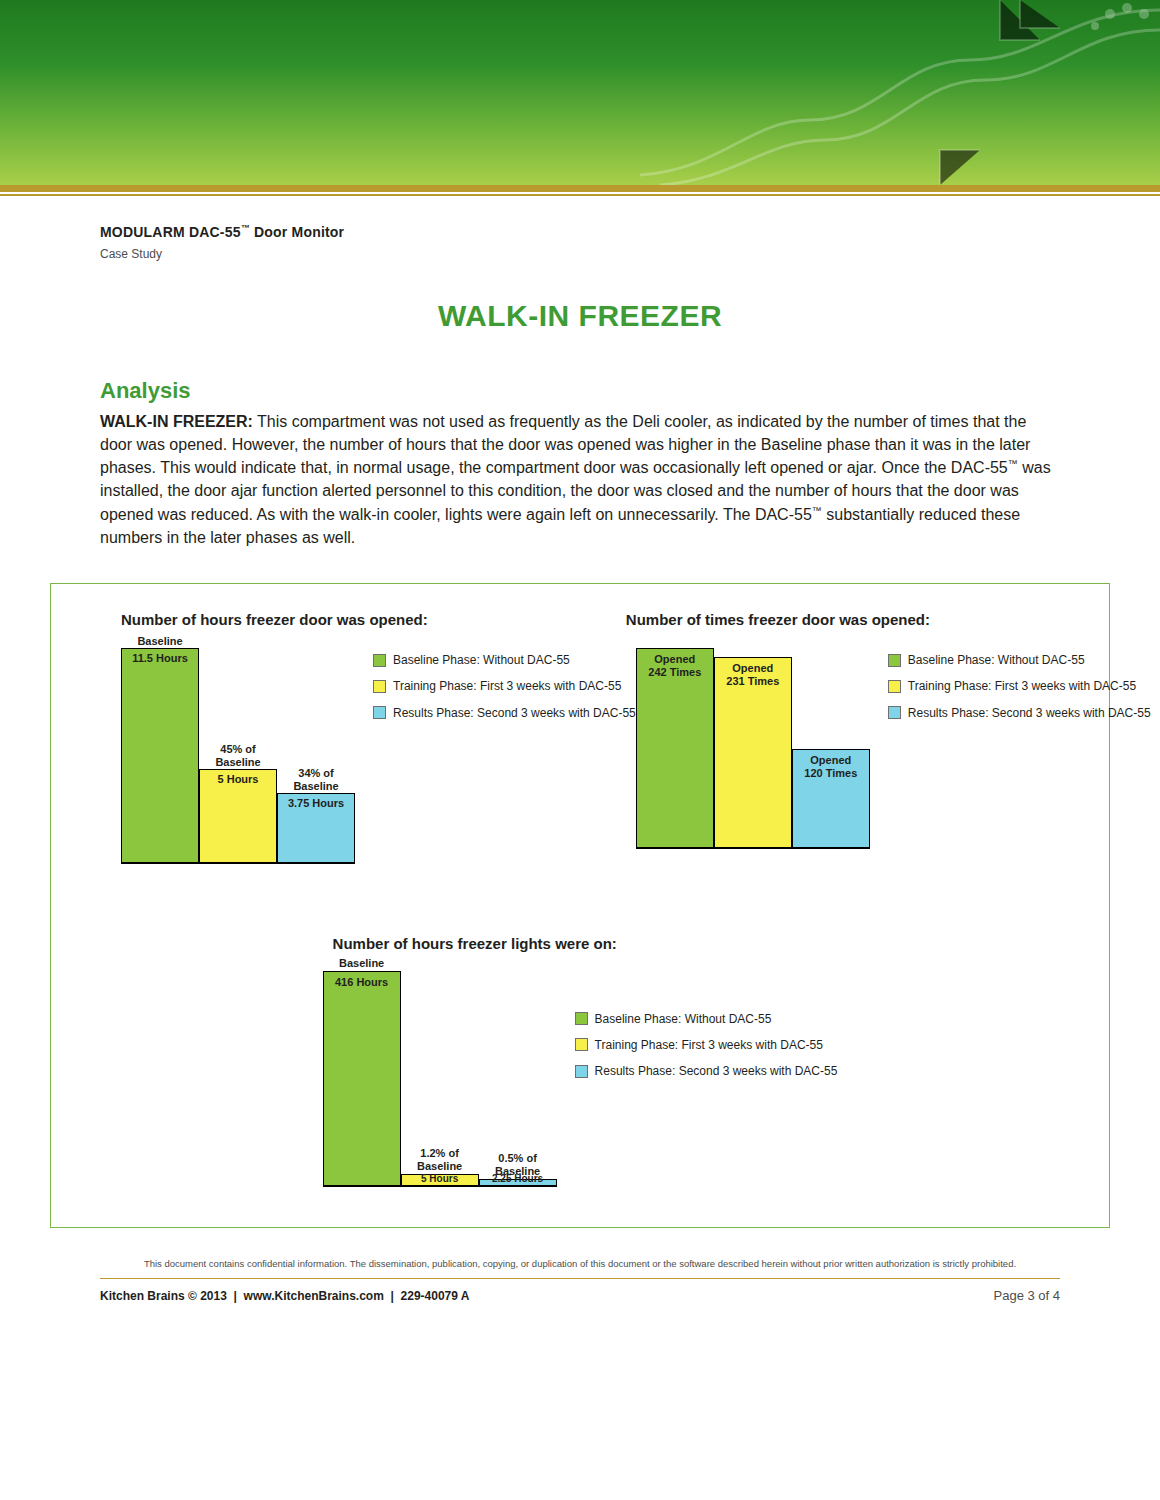MODULARM DAC-55™ Door Monitor
Case Study
WALK-IN FREEZER
Analysis
WALK-IN FREEZER: This compartment was not used as frequently as the Deli cooler, as indicated by the number of times that the door was opened. However, the number of hours that the door was opened was higher in the Baseline phase than it was in the later phases. This would indicate that, in normal usage, the compartment door was occasionally left opened or ajar. Once the DAC-55™ was installed, the door ajar function alerted personnel to this condition, the door was closed and the number of hours that the door was opened was reduced. As with the walk-in cooler, lights were again left on unnecessarily. The DAC-55™ substantially reduced these numbers in the later phases as well.
Number of hours freezer door was opened:
Baseline
11.5 Hours
45% of
Baseline
5 Hours
34% of
Baseline
3.75 Hours
Baseline Phase: Without DAC-55
Training Phase: First 3 weeks with DAC-55
Results Phase: Second 3 weeks with DAC-55
Number of times freezer door was opened:
Opened
242 Times
Opened
231 Times
Opened
120 Times
Baseline Phase: Without DAC-55
Training Phase: First 3 weeks with DAC-55
Results Phase: Second 3 weeks with DAC-55
Number of hours freezer lights were on:
Baseline
416 Hours
1.2% of
Baseline
5 Hours
0.5% of
Baseline
2.25 Hours
Baseline Phase: Without DAC-55
Training Phase: First 3 weeks with DAC-55
Results Phase: Second 3 weeks with DAC-55
This document contains confidential information. The dissemination, publication, copying, or duplication of this document or the software described herein without prior written authorization is strictly prohibited.
Kitchen Brains © 2013 | www.KitchenBrains.com | 229-40079 A
Page 3 of 4